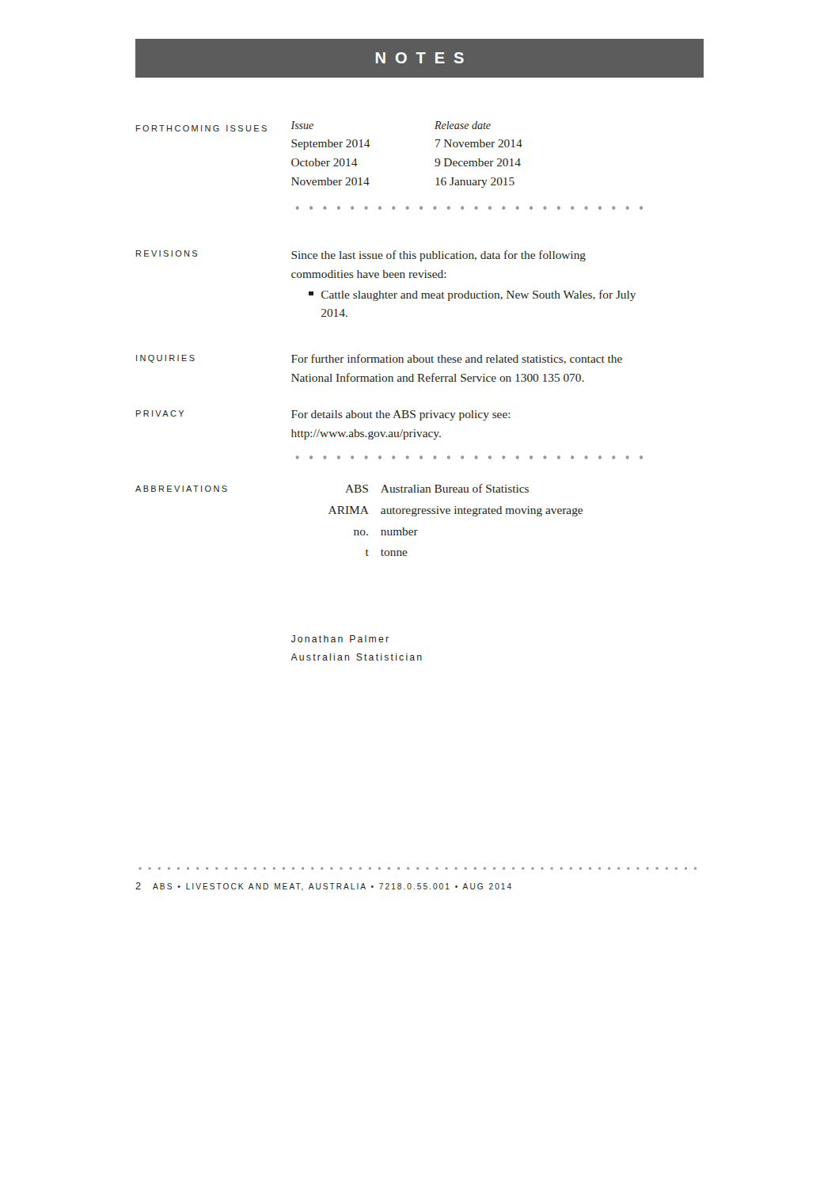Notes
Forthcoming issues
| Issue | Release date |
| --- | --- |
| September 2014 | 7 November 2014 |
| October 2014 | 9 December 2014 |
| November 2014 | 16 January 2015 |
Revisions
Since the last issue of this publication, data for the following commodities have been revised:
Cattle slaughter and meat production, New South Wales, for July 2014.
Inquiries
For further information about these and related statistics, contact the National Information and Referral Service on 1300 135 070.
Privacy
For details about the ABS privacy policy see: http://www.abs.gov.au/privacy.
Abbreviations
| ABS | Australian Bureau of Statistics |
| ARIMA | autoregressive integrated moving average |
| no. | number |
| t | tonne |
Jonathan Palmer
Australian Statistician
2 ABS • LIVESTOCK AND MEAT, AUSTRALIA • 7218.0.55.001 • AUG 2014